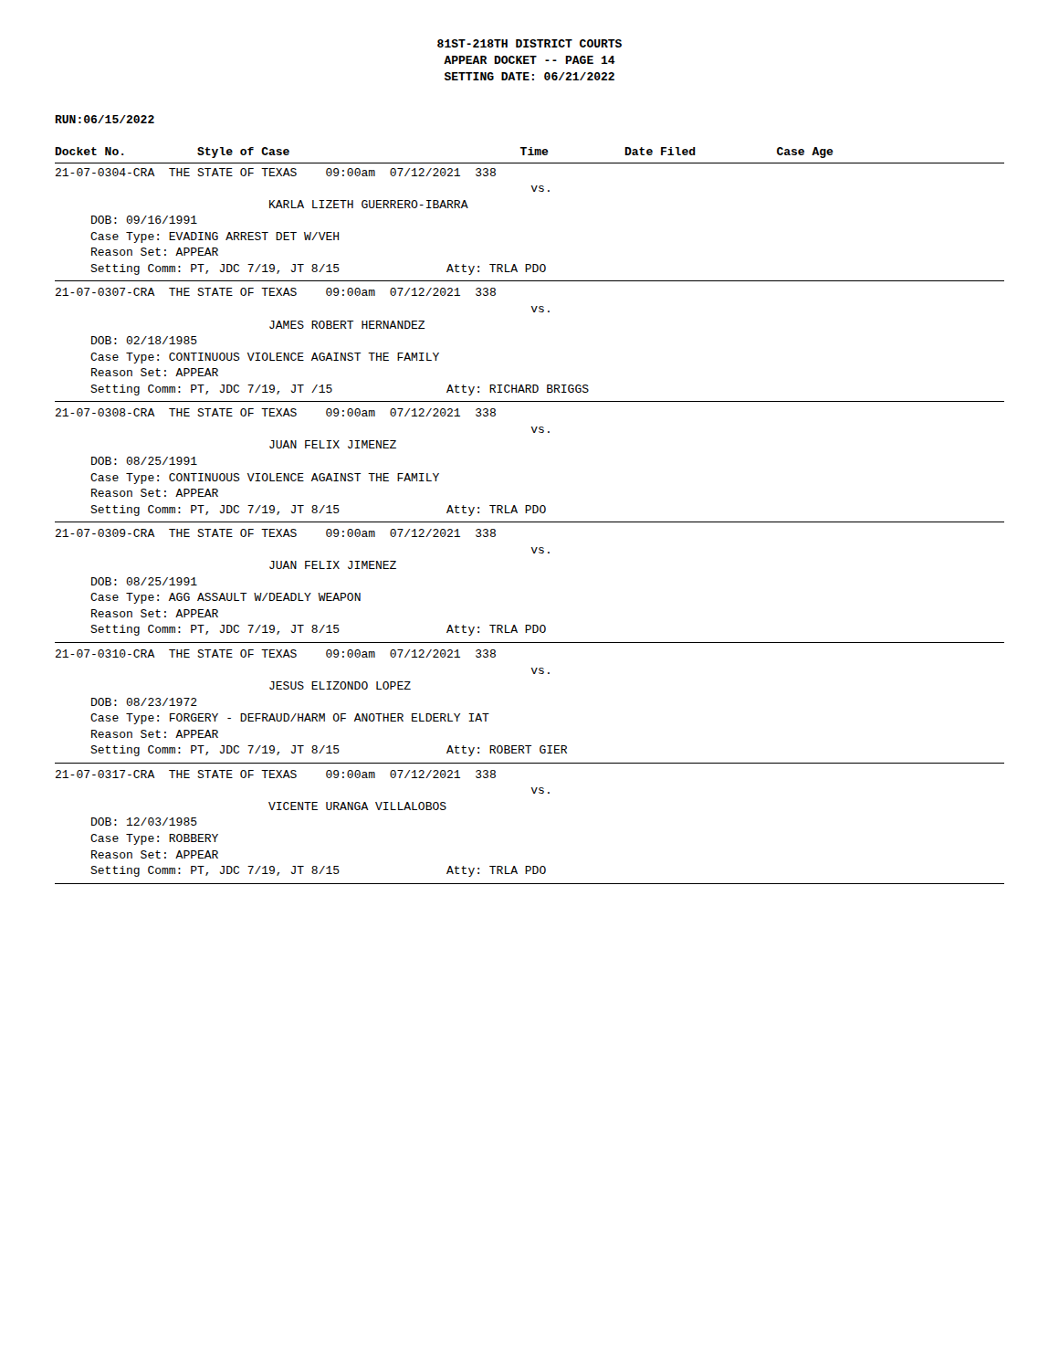81ST-218TH DISTRICT COURTS
APPEAR DOCKET -- PAGE 14
SETTING DATE: 06/21/2022
RUN:06/15/2022
| Docket No. | Style of Case | Time | Date Filed | Case Age |
| --- | --- | --- | --- | --- |
21-07-0304-CRA THE STATE OF TEXAS 09:00am 07/12/2021 338
vs.
KARLA LIZETH GUERRERO-IBARRA
DOB: 09/16/1991
Case Type: EVADING ARREST DET W/VEH
Reason Set: APPEAR
Setting Comm: PT, JDC 7/19, JT 8/15 Atty: TRLA PDO
21-07-0307-CRA THE STATE OF TEXAS 09:00am 07/12/2021 338
vs.
JAMES ROBERT HERNANDEZ
DOB: 02/18/1985
Case Type: CONTINUOUS VIOLENCE AGAINST THE FAMILY
Reason Set: APPEAR
Setting Comm: PT, JDC 7/19, JT /15 Atty: RICHARD BRIGGS
21-07-0308-CRA THE STATE OF TEXAS 09:00am 07/12/2021 338
vs.
JUAN FELIX JIMENEZ
DOB: 08/25/1991
Case Type: CONTINUOUS VIOLENCE AGAINST THE FAMILY
Reason Set: APPEAR
Setting Comm: PT, JDC 7/19, JT 8/15 Atty: TRLA PDO
21-07-0309-CRA THE STATE OF TEXAS 09:00am 07/12/2021 338
vs.
JUAN FELIX JIMENEZ
DOB: 08/25/1991
Case Type: AGG ASSAULT W/DEADLY WEAPON
Reason Set: APPEAR
Setting Comm: PT, JDC 7/19, JT 8/15 Atty: TRLA PDO
21-07-0310-CRA THE STATE OF TEXAS 09:00am 07/12/2021 338
vs.
JESUS ELIZONDO LOPEZ
DOB: 08/23/1972
Case Type: FORGERY - DEFRAUD/HARM OF ANOTHER ELDERLY IAT
Reason Set: APPEAR
Setting Comm: PT, JDC 7/19, JT 8/15 Atty: ROBERT GIER
21-07-0317-CRA THE STATE OF TEXAS 09:00am 07/12/2021 338
vs.
VICENTE URANGA VILLALOBOS
DOB: 12/03/1985
Case Type: ROBBERY
Reason Set: APPEAR
Setting Comm: PT, JDC 7/19, JT 8/15 Atty: TRLA PDO